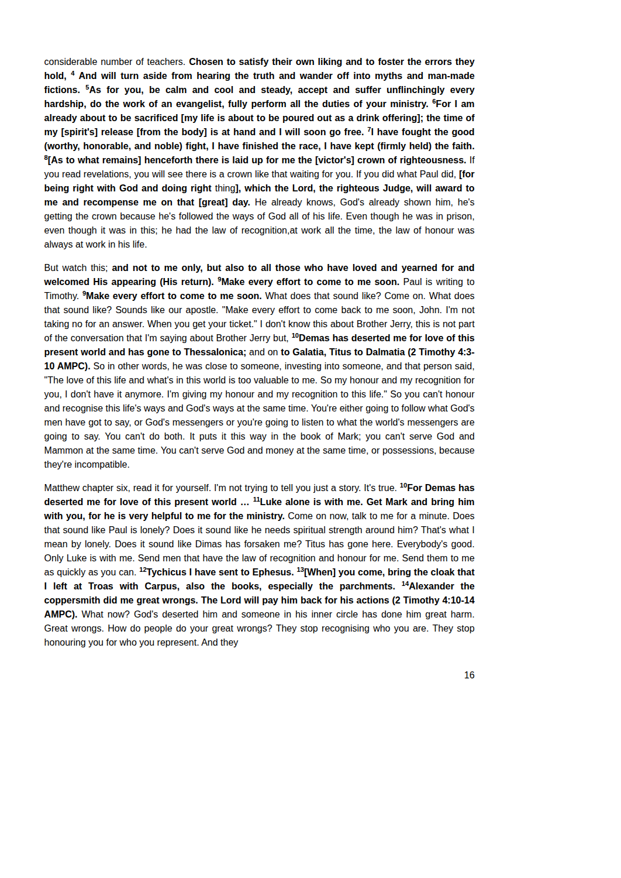considerable number of teachers. Chosen to satisfy their own liking and to foster the errors they hold, 4 And will turn aside from hearing the truth and wander off into myths and man-made fictions. 5As for you, be calm and cool and steady, accept and suffer unflinchingly every hardship, do the work of an evangelist, fully perform all the duties of your ministry. 6For I am already about to be sacrificed [my life is about to be poured out as a drink offering]; the time of my [spirit's] release [from the body] is at hand and I will soon go free. 7I have fought the good (worthy, honorable, and noble) fight, I have finished the race, I have kept (firmly held) the faith. 8[As to what remains] henceforth there is laid up for me the [victor's] crown of righteousness. If you read revelations, you will see there is a crown like that waiting for you. If you did what Paul did, [for being right with God and doing right thing], which the Lord, the righteous Judge, will award to me and recompense me on that [great] day. He already knows, God's already shown him, he's getting the crown because he's followed the ways of God all of his life. Even though he was in prison, even though it was in this; he had the law of recognition,at work all the time, the law of honour was always at work in his life.
But watch this; and not to me only, but also to all those who have loved and yearned for and welcomed His appearing (His return). 9Make every effort to come to me soon. Paul is writing to Timothy. 9Make every effort to come to me soon. What does that sound like? Come on. What does that sound like? Sounds like our apostle. "Make every effort to come back to me soon, John. I'm not taking no for an answer. When you get your ticket." I don't know this about Brother Jerry, this is not part of the conversation that I'm saying about Brother Jerry but, 10Demas has deserted me for love of this present world and has gone to Thessalonica; and on to Galatia, Titus to Dalmatia (2 Timothy 4:3-10 AMPC). So in other words, he was close to someone, investing into someone, and that person said, "The love of this life and what's in this world is too valuable to me. So my honour and my recognition for you, I don't have it anymore. I'm giving my honour and my recognition to this life." So you can't honour and recognise this life's ways and God's ways at the same time. You're either going to follow what God's men have got to say, or God's messengers or you're going to listen to what the world's messengers are going to say. You can't do both. It puts it this way in the book of Mark; you can't serve God and Mammon at the same time. You can't serve God and money at the same time, or possessions, because they're incompatible.
Matthew chapter six, read it for yourself. I'm not trying to tell you just a story. It's true. 10For Demas has deserted me for love of this present world … 11Luke alone is with me. Get Mark and bring him with you, for he is very helpful to me for the ministry. Come on now, talk to me for a minute. Does that sound like Paul is lonely? Does it sound like he needs spiritual strength around him? That's what I mean by lonely. Does it sound like Dimas has forsaken me? Titus has gone here. Everybody's good. Only Luke is with me. Send men that have the law of recognition and honour for me. Send them to me as quickly as you can. 12Tychicus I have sent to Ephesus. 13[When] you come, bring the cloak that I left at Troas with Carpus, also the books, especially the parchments. 14Alexander the coppersmith did me great wrongs. The Lord will pay him back for his actions (2 Timothy 4:10-14 AMPC). What now? God's deserted him and someone in his inner circle has done him great harm. Great wrongs. How do people do your great wrongs? They stop recognising who you are. They stop honouring you for who you represent. And they
16